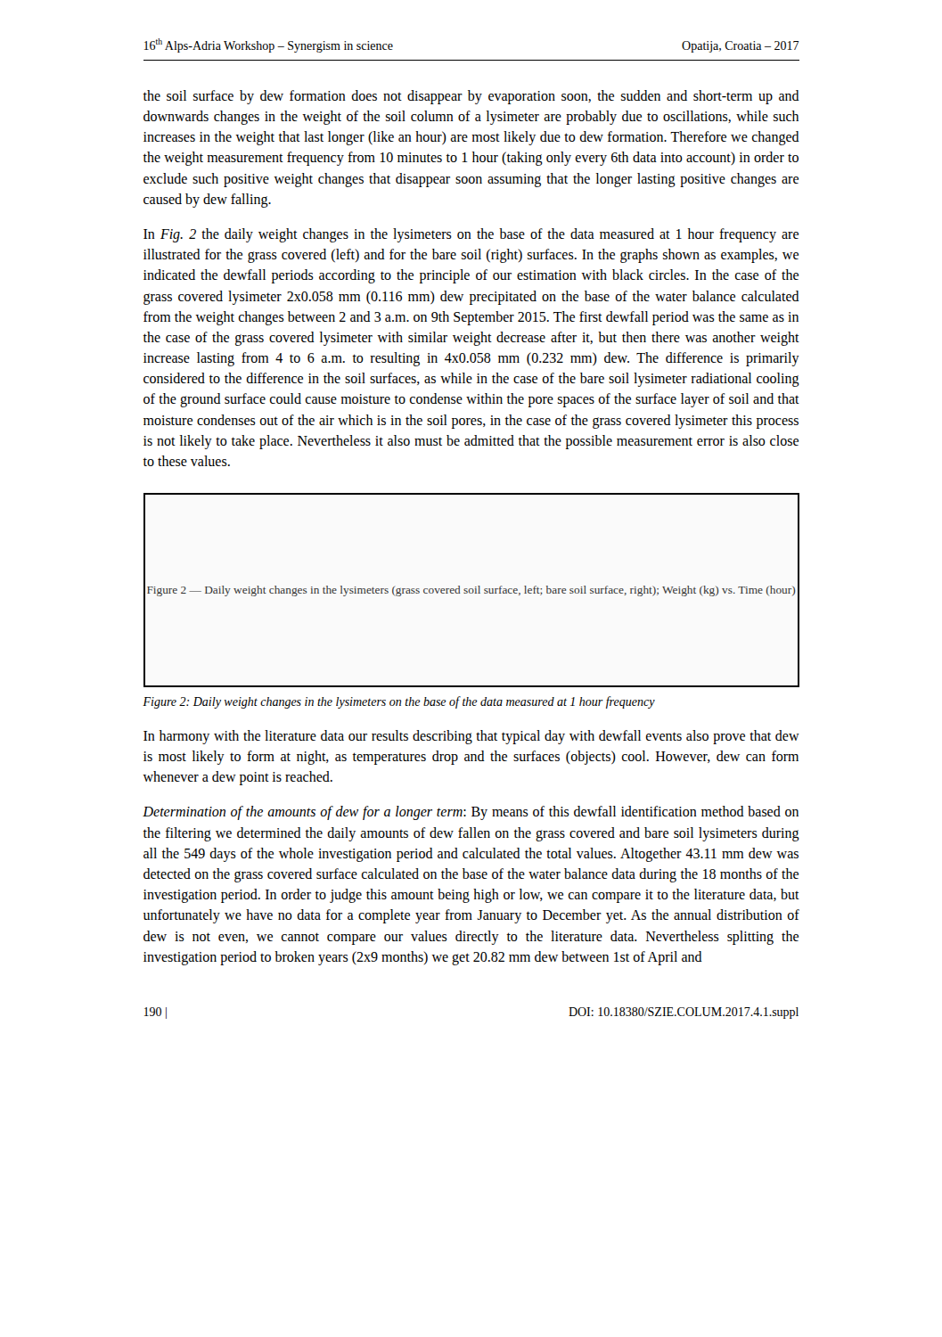16th Alps-Adria Workshop – Synergism in science
Opatija, Croatia – 2017
the soil surface by dew formation does not disappear by evaporation soon, the sudden and short-term up and downwards changes in the weight of the soil column of a lysimeter are probably due to oscillations, while such increases in the weight that last longer (like an hour) are most likely due to dew formation. Therefore we changed the weight measurement frequency from 10 minutes to 1 hour (taking only every 6th data into account) in order to exclude such positive weight changes that disappear soon assuming that the longer lasting positive changes are caused by dew falling.
In Fig. 2 the daily weight changes in the lysimeters on the base of the data measured at 1 hour frequency are illustrated for the grass covered (left) and for the bare soil (right) surfaces. In the graphs shown as examples, we indicated the dewfall periods according to the principle of our estimation with black circles. In the case of the grass covered lysimeter 2x0.058 mm (0.116 mm) dew precipitated on the base of the water balance calculated from the weight changes between 2 and 3 a.m. on 9th September 2015. The first dewfall period was the same as in the case of the grass covered lysimeter with similar weight decrease after it, but then there was another weight increase lasting from 4 to 6 a.m. to resulting in 4x0.058 mm (0.232 mm) dew. The difference is primarily considered to the difference in the soil surfaces, as while in the case of the bare soil lysimeter radiational cooling of the ground surface could cause moisture to condense within the pore spaces of the surface layer of soil and that moisture condenses out of the air which is in the soil pores, in the case of the grass covered lysimeter this process is not likely to take place. Nevertheless it also must be admitted that the possible measurement error is also close to these values.
Figure 2 — Daily weight changes in the lysimeters (grass covered soil surface, left; bare soil surface, right); Weight (kg) vs. Time (hour)
Figure 2: Daily weight changes in the lysimeters on the base of the data measured at 1 hour frequency
In harmony with the literature data our results describing that typical day with dewfall events also prove that dew is most likely to form at night, as temperatures drop and the surfaces (objects) cool. However, dew can form whenever a dew point is reached.
Determination of the amounts of dew for a longer term: By means of this dewfall identification method based on the filtering we determined the daily amounts of dew fallen on the grass covered and bare soil lysimeters during all the 549 days of the whole investigation period and calculated the total values. Altogether 43.11 mm dew was detected on the grass covered surface calculated on the base of the water balance data during the 18 months of the investigation period. In order to judge this amount being high or low, we can compare it to the literature data, but unfortunately we have no data for a complete year from January to December yet. As the annual distribution of dew is not even, we cannot compare our values directly to the literature data. Nevertheless splitting the investigation period to broken years (2x9 months) we get 20.82 mm dew between 1st of April and
190 |
DOI: 10.18380/SZIE.COLUM.2017.4.1.suppl